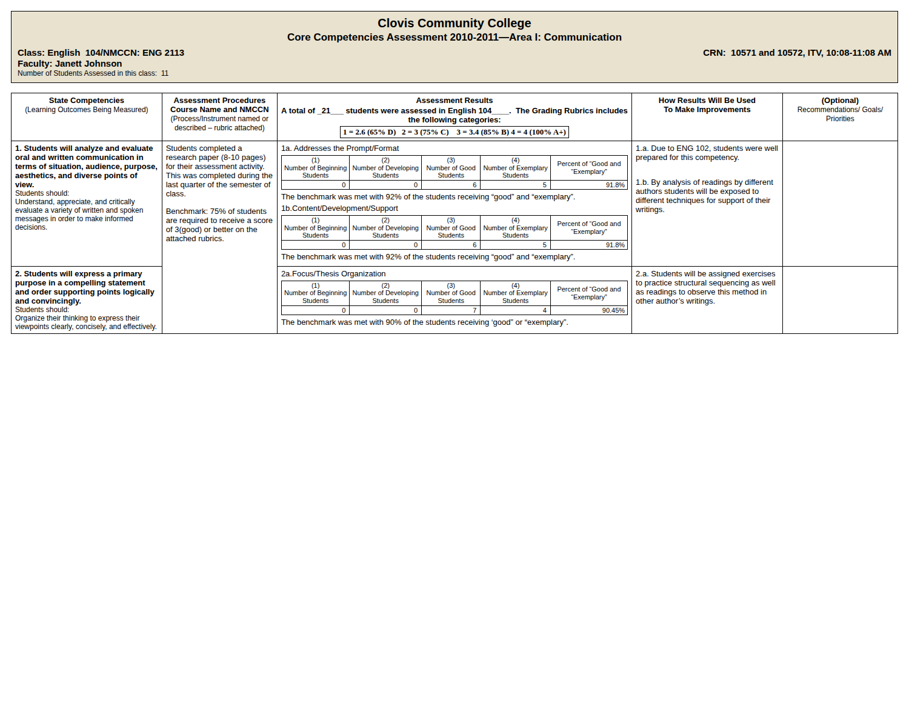Clovis Community College
Core Competencies Assessment 2010-2011—Area I: Communication
Class: English 104/NMCCN: ENG 2113 CRN: 10571 and 10572, ITV, 10:08-11:08 AM
Faculty: Janett Johnson
Number of Students Assessed in this class: 11
| State Competencies (Learning Outcomes Being Measured) | Assessment Procedures Course Name and NMCCN (Process/Instrument named or described – rubric attached) | Assessment Results A total of _21___ students were assessed in English 104____. The Grading Rubrics includes the following categories: 1 = 2.6 (65% D) 2 = 3 (75% C) 3 = 3.4 (85% B) 4 = 4 (100% A+) | How Results Will Be Used To Make Improvements | (Optional) Recommendations/ Goals/ Priorities |
| --- | --- | --- | --- | --- |
| 1. Students will analyze and evaluate oral and written communication in terms of situation, audience, purpose, aesthetics, and diverse points of view. Students should: Understand, appreciate, and critically evaluate a variety of written and spoken messages in order to make informed decisions. | Students completed a research paper (8-10 pages) for their assessment activity. This was completed during the last quarter of the semester of class. Benchmark: 75% of students are required to receive a score of 3(good) or better on the attached rubrics. | 1a. Addresses the Prompt/Format / (1) Number of Beginning Students / (2) Number of Developing Students / (3) Number of Good Students / (4) Number of Exemplary Students / Percent of “Good and “Exemplary” / / --- / --- / --- / --- / --- / / 0 / 0 / 6 / 5 / 91.8% / The benchmark was met with 92% of the students receiving “good” and “exemplary”. 1b.Content/Development/Support / (1) Number of Beginning Students / (2) Number of Developing Students / (3) Number of Good Students / (4) Number of Exemplary Students / Percent of “Good and “Exemplary” / / --- / --- / --- / --- / --- / / 0 / 0 / 6 / 5 / 91.8% / The benchmark was met with 92% of the students receiving “good” and “exemplary”. | 1.a. Due to ENG 102, students were well prepared for this competency. 1.b. By analysis of readings by different authors students will be exposed to different techniques for support of their writings. | |
| 2. Students will express a primary purpose in a compelling statement and order supporting points logically and convincingly. Students should: Organize their thinking to express their viewpoints clearly, concisely, and effectively. | 2a.Focus/Thesis Organization / (1) Number of Beginning Students / (2) Number of Developing Students / (3) Number of Good Students / (4) Number of Exemplary Students / Percent of “Good and “Exemplary” / / --- / --- / --- / --- / --- / / 0 / 0 / 7 / 4 / 90.45% / The benchmark was met with 90% of the students receiving ‘good” or “exemplary”. | 2.a. Students will be assigned exercises to practice structural sequencing as well as readings to observe this method in other author’s writings. | |